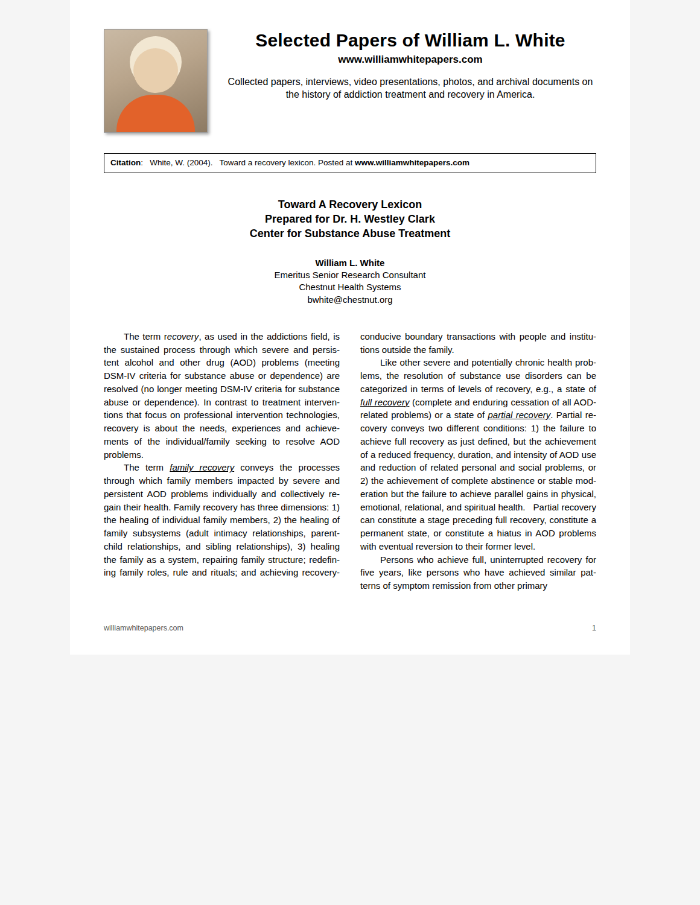Selected Papers of William L. White
www.williamwhitepapers.com
Collected papers, interviews, video presentations, photos, and archival documents on the history of addiction treatment and recovery in America.
Citation: White, W. (2004). Toward a recovery lexicon. Posted at www.williamwhitepapers.com
Toward A Recovery Lexicon
Prepared for Dr. H. Westley Clark
Center for Substance Abuse Treatment
William L. White
Emeritus Senior Research Consultant
Chestnut Health Systems
bwhite@chestnut.org
The term recovery, as used in the addictions field, is the sustained process through which severe and persistent alcohol and other drug (AOD) problems (meeting DSM-IV criteria for substance abuse or dependence) are resolved (no longer meeting DSM-IV criteria for substance abuse or dependence). In contrast to treatment interventions that focus on professional intervention technologies, recovery is about the needs, experiences and achievements of the individual/family seeking to resolve AOD problems.
The term family recovery conveys the processes through which family members impacted by severe and persistent AOD problems individually and collectively regain their health. Family recovery has three dimensions: 1) the healing of individual family members, 2) the healing of family subsystems (adult intimacy relationships, parent-child relationships, and sibling relationships), 3) healing the family as a system, repairing family structure; redefining family roles, rule and rituals; and achieving recovery-conducive boundary transactions with people and institutions outside the family.
Like other severe and potentially chronic health problems, the resolution of substance use disorders can be categorized in terms of levels of recovery, e.g., a state of full recovery (complete and enduring cessation of all AOD-related problems) or a state of partial recovery. Partial recovery conveys two different conditions: 1) the failure to achieve full recovery as just defined, but the achievement of a reduced frequency, duration, and intensity of AOD use and reduction of related personal and social problems, or 2) the achievement of complete abstinence or stable moderation but the failure to achieve parallel gains in physical, emotional, relational, and spiritual health. Partial recovery can constitute a stage preceding full recovery, constitute a permanent state, or constitute a hiatus in AOD problems with eventual reversion to their former level.
Persons who achieve full, uninterrupted recovery for five years, like persons who have achieved similar patterns of symptom remission from other primary
williamwhitepapers.com 1